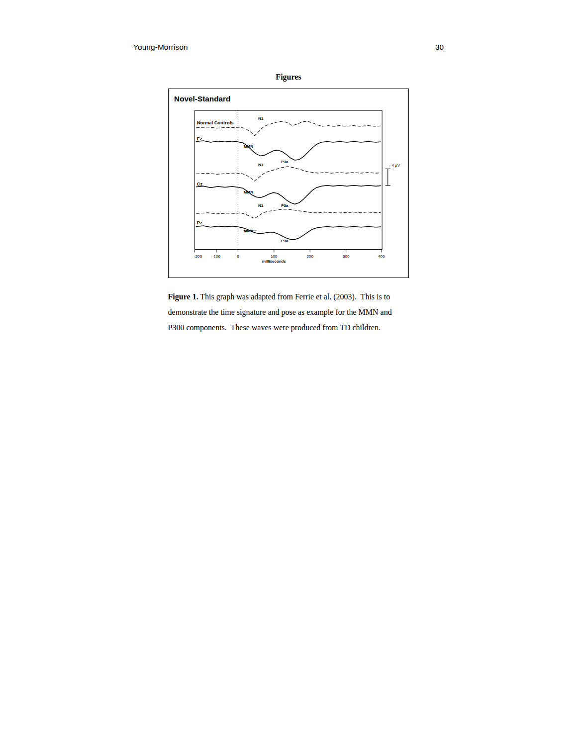Young-Morrison 30
Figures
Novel-Standard
Normal Controls Fz N1 MMN P3a Cz N1 MMN P3a Pz N1 MMN P3a - 4 µV -200 -100 0 100 200 300 400 milliseconds
Figure 1. This graph was adapted from Ferrie et al. (2003). This is to demonstrate the time signature and pose as example for the MMN and P300 components. These waves were produced from TD children.